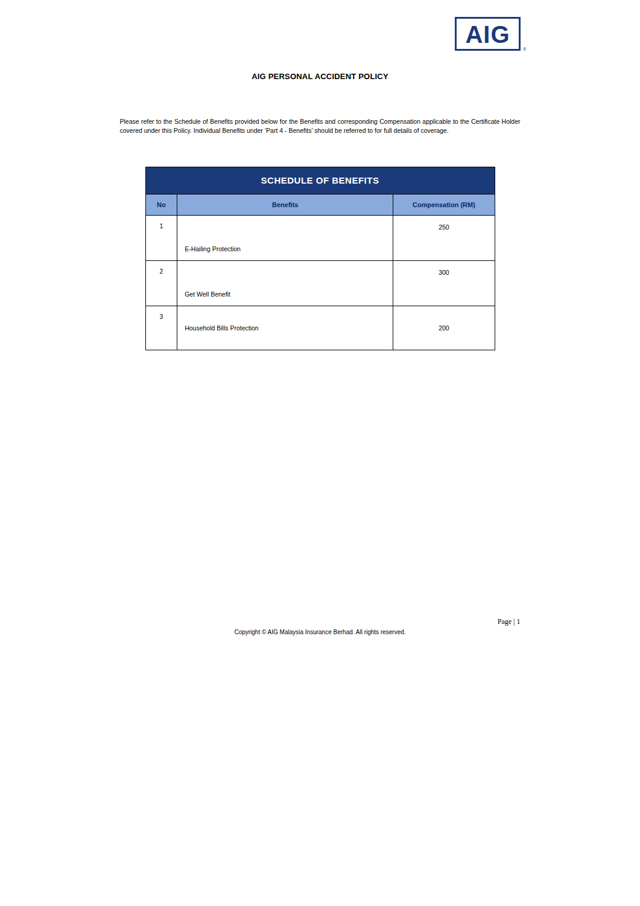AIG
®
AIG PERSONAL ACCIDENT POLICY
Please refer to the Schedule of Benefits provided below for the Benefits and corresponding Compensation applicable to the Certificate Holder covered under this Policy. Individual Benefits under ‘Part 4 - Benefits’ should be referred to for full details of coverage.
SCHEDULE OF BENEFITS
| No | Benefits | Compensation (RM) |
| --- | --- | --- |
| 1 | E-Hailing Protection | 250 |
| 2 | Get Well Benefit | 300 |
| 3 | Household Bills Protection | 200 |
Page | 1
Copyright © AIG Malaysia Insurance Berhad. All rights reserved.